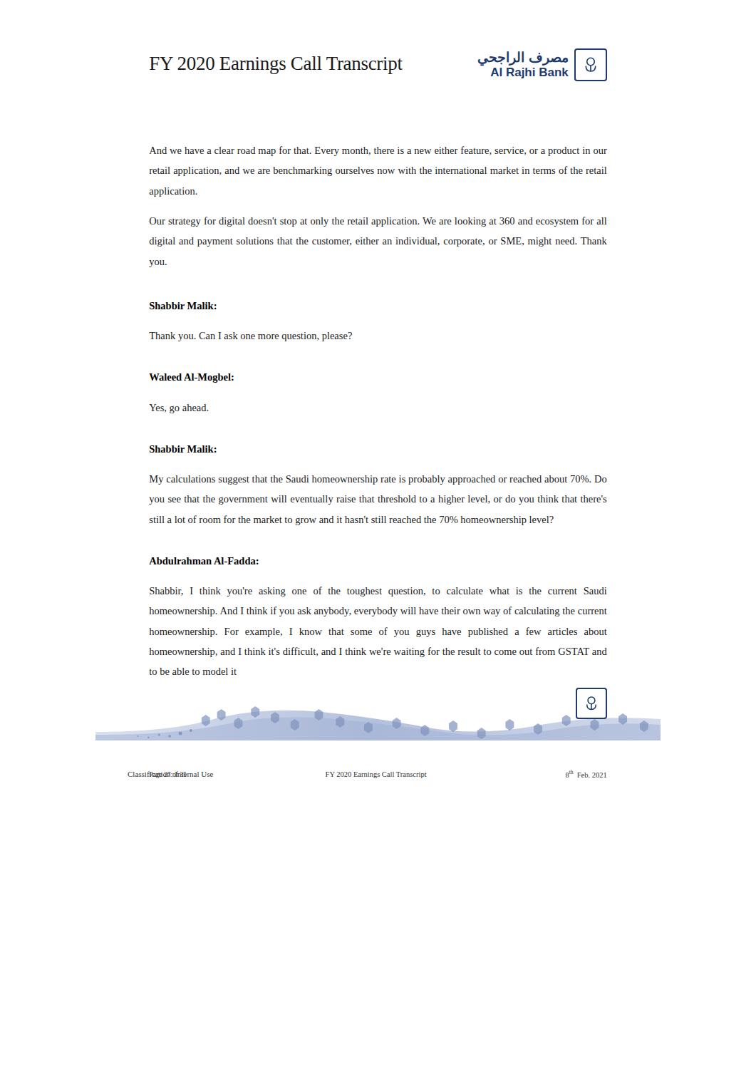FY 2020 Earnings Call Transcript
مصرف الراجحي
Al Rajhi Bank
And we have a clear road map for that. Every month, there is a new either feature, service, or a product in our retail application, and we are benchmarking ourselves now with the international market in terms of the retail application.
Our strategy for digital doesn't stop at only the retail application. We are looking at 360 and ecosystem for all digital and payment solutions that the customer, either an individual, corporate, or SME, might need. Thank you.
Shabbir Malik:
Thank you. Can I ask one more question, please?
Waleed Al-Mogbel:
Yes, go ahead.
Shabbir Malik:
My calculations suggest that the Saudi homeownership rate is probably approached or reached about 70%. Do you see that the government will eventually raise that threshold to a higher level, or do you think that there's still a lot of room for the market to grow and it hasn't still reached the 70% homeownership level?
Abdulrahman Al-Fadda:
Shabbir, I think you're asking one of the toughest question, to calculate what is the current Saudi homeownership. And I think if you ask anybody, everybody will have their own way of calculating the current homeownership. For example, I know that some of you guys have published a few articles about homeownership, and I think it's difficult, and I think we're waiting for the result to come out from GSTAT and to be able to model it
Classification: Internal Use
Page 27 of 35
FY 2020 Earnings Call Transcript
8th Feb. 2021